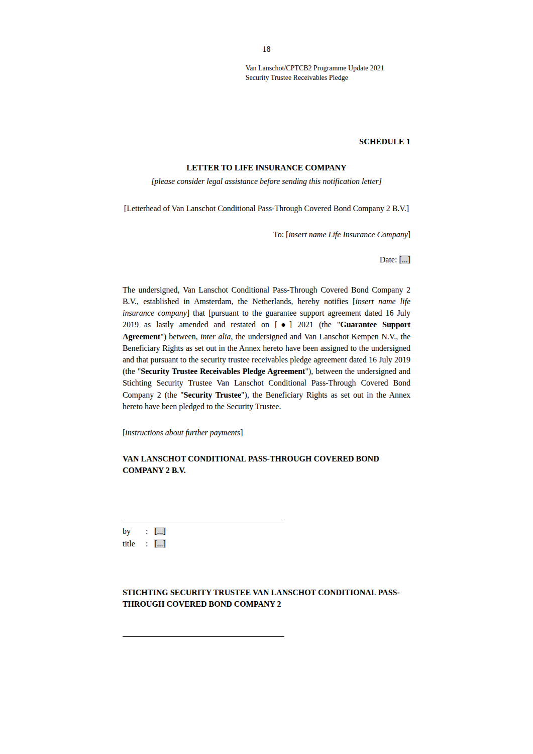18
Van Lanschot/CPTCB2 Programme Update 2021
Security Trustee Receivables Pledge
SCHEDULE 1
LETTER TO LIFE INSURANCE COMPANY
[please consider legal assistance before sending this notification letter]
[Letterhead of Van Lanschot Conditional Pass-Through Covered Bond Company 2 B.V.]
To: [insert name Life Insurance Company]
Date: [...]
The undersigned, Van Lanschot Conditional Pass-Through Covered Bond Company 2 B.V., established in Amsterdam, the Netherlands, hereby notifies [insert name life insurance company] that [pursuant to the guarantee support agreement dated 16 July 2019 as lastly amended and restated on [●] 2021 (the "Guarantee Support Agreement") between, inter alia, the undersigned and Van Lanschot Kempen N.V., the Beneficiary Rights as set out in the Annex hereto have been assigned to the undersigned and that pursuant to the security trustee receivables pledge agreement dated 16 July 2019 (the "Security Trustee Receivables Pledge Agreement"), between the undersigned and Stichting Security Trustee Van Lanschot Conditional Pass-Through Covered Bond Company 2 (the "Security Trustee"), the Beneficiary Rights as set out in the Annex hereto have been pledged to the Security Trustee.
[instructions about further payments]
VAN LANSCHOT CONDITIONAL PASS-THROUGH COVERED BOND COMPANY 2 B.V.
| by | : | [...] |
| title | : | [...] |
STICHTING SECURITY TRUSTEE VAN LANSCHOT CONDITIONAL PASS-THROUGH COVERED BOND COMPANY 2